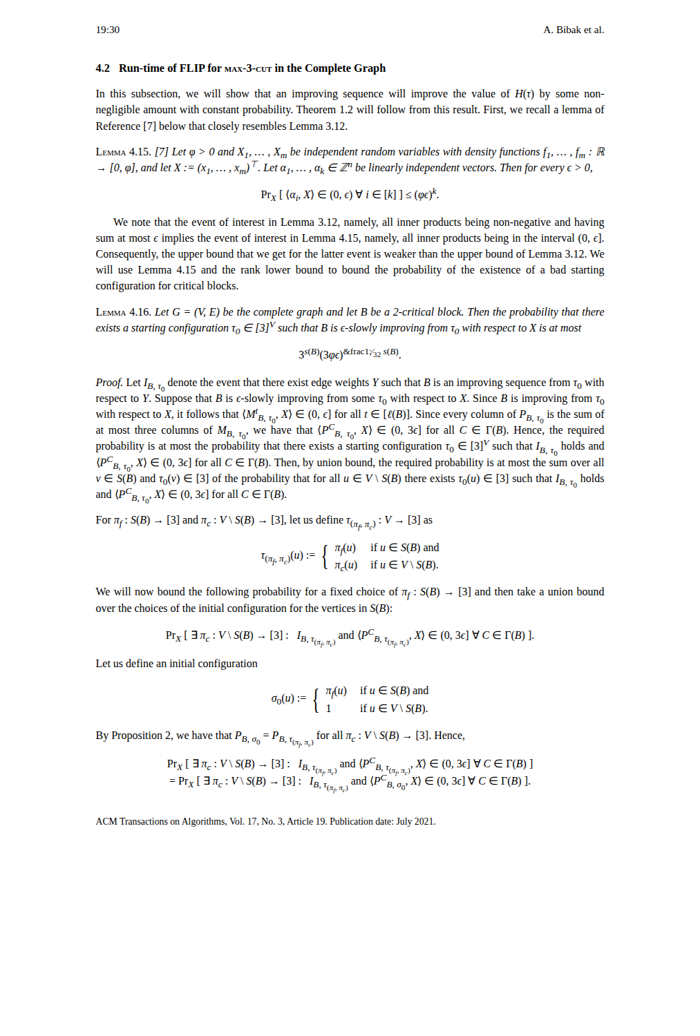19:30 A. Bibak et al.
4.2 Run-time of FLIP for max-3-cut in the Complete Graph
In this subsection, we will show that an improving sequence will improve the value of H(τ) by some non-negligible amount with constant probability. Theorem 1.2 will follow from this result. First, we recall a lemma of Reference [7] below that closely resembles Lemma 3.12.
Lemma 4.15. [7] Let φ > 0 and X1, … , Xm be independent random variables with density functions f1, … , fm : ℝ → [0, φ], and let X := (x1, … , xm)⊤. Let α1, … , αk ∈ ℤn be linearly independent vectors. Then for every ϵ > 0,
PrX [ ⟨αi, X⟩ ∈ (0, ϵ) ∀ i ∈ [k] ] ≤ (φϵ)k.
We note that the event of interest in Lemma 3.12, namely, all inner products being non-negative and having sum at most ϵ implies the event of interest in Lemma 4.15, namely, all inner products being in the interval (0, ϵ]. Consequently, the upper bound that we get for the latter event is weaker than the upper bound of Lemma 3.12. We will use Lemma 4.15 and the rank lower bound to bound the probability of the existence of a bad starting configuration for critical blocks.
Lemma 4.16. Let G = (V, E) be the complete graph and let B be a 2-critical block. Then the probability that there exists a starting configuration τ0 ∈ [3]V such that B is ϵ-slowly improving from τ0 with respect to X is at most
3s(B)(3φϵ)&frac1;⁄32 s(B).
Proof. Let IB, τ0 denote the event that there exist edge weights Y such that B is an improving sequence from τ0 with respect to Y. Suppose that B is ϵ-slowly improving from some τ0 with respect to X. Since B is improving from τ0 with respect to X, it follows that ⟨MtB, τ0, X⟩ ∈ (0, ϵ] for all t ∈ [ℓ(B)]. Since every column of PB, τ0 is the sum of at most three columns of MB, τ0, we have that ⟨PCB, τ0, X⟩ ∈ (0, 3ϵ] for all C ∈ Γ(B). Hence, the required probability is at most the probability that there exists a starting configuration τ0 ∈ [3]V such that IB, τ0 holds and ⟨PCB, τ0, X⟩ ∈ (0, 3ϵ] for all C ∈ Γ(B). Then, by union bound, the required probability is at most the sum over all v ∈ S(B) and τ0(v) ∈ [3] of the probability that for all u ∈ V \ S(B) there exists τ0(u) ∈ [3] such that IB, τ0 holds and ⟨PCB, τ0, X⟩ ∈ (0, 3ϵ] for all C ∈ Γ(B).
For πf : S(B) → [3] and πc : V \ S(B) → [3], let us define τ(πf, πc) : V → [3] as
τ(πf, πc)(u) := {πf(u) if u ∈ S(B) and πc(u) if u ∈ V \ S(B).
We will now bound the following probability for a fixed choice of πf : S(B) → [3] and then take a union bound over the choices of the initial configuration for the vertices in S(B):
PrX [ ∃ πc : V \ S(B) → [3] : IB, τ(πf, πc) and ⟨PCB, τ(πf, πc), X⟩ ∈ (0, 3ϵ] ∀ C ∈ Γ(B) ].
Let us define an initial configuration
σ0(u) := {πf(u) if u ∈ S(B) and 1 if u ∈ V \ S(B).
By Proposition 2, we have that PB, σ0 = PB, τ(πf, πc) for all πc : V \ S(B) → [3]. Hence,
PrX [ ∃ πc : V \ S(B) → [3] : IB, τ(πf, πc) and ⟨PCB, τ(πf, πc), X⟩ ∈ (0, 3ϵ] ∀ C ∈ Γ(B) ]
= PrX [ ∃ πc : V \ S(B) → [3] : IB, τ(πf, πc) and ⟨PCB, σ0, X⟩ ∈ (0, 3ϵ] ∀ C ∈ Γ(B) ].
ACM Transactions on Algorithms, Vol. 17, No. 3, Article 19. Publication date: July 2021.